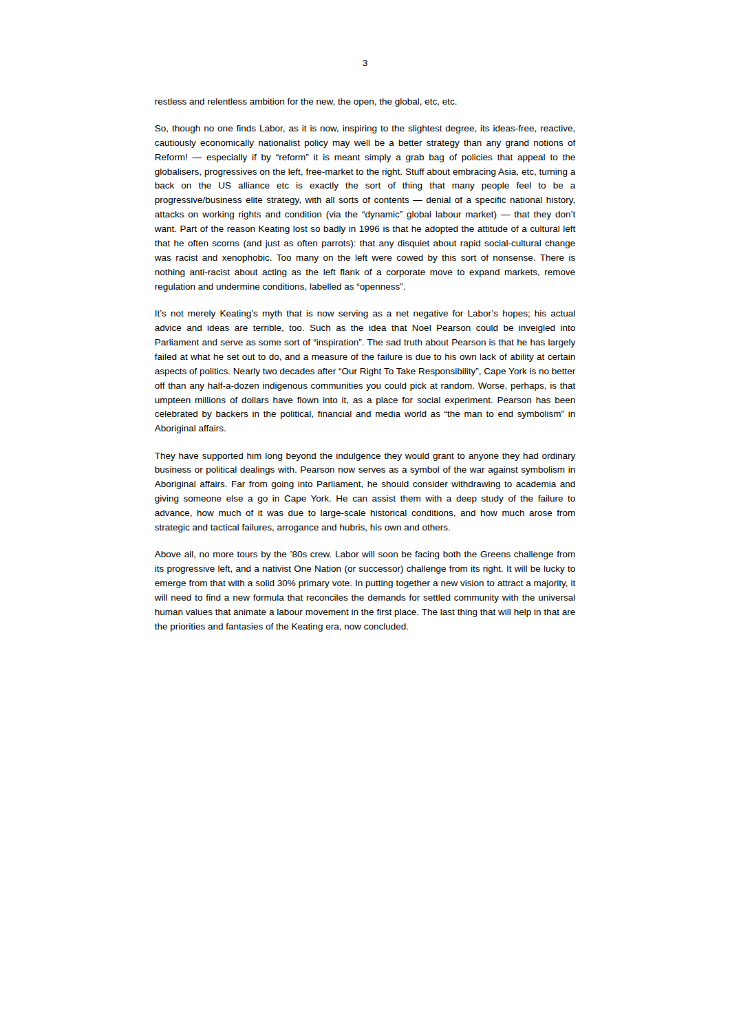3
restless and relentless ambition for the new, the open, the global, etc, etc.
So, though no one finds Labor, as it is now, inspiring to the slightest degree, its ideas-free, reactive, cautiously economically nationalist policy may well be a better strategy than any grand notions of Reform! — especially if by “reform” it is meant simply a grab bag of policies that appeal to the globalisers, progressives on the left, free-market to the right. Stuff about embracing Asia, etc, turning a back on the US alliance etc is exactly the sort of thing that many people feel to be a progressive/business elite strategy, with all sorts of contents — denial of a specific national history, attacks on working rights and condition (via the “dynamic” global labour market) — that they don’t want. Part of the reason Keating lost so badly in 1996 is that he adopted the attitude of a cultural left that he often scorns (and just as often parrots): that any disquiet about rapid social-cultural change was racist and xenophobic. Too many on the left were cowed by this sort of nonsense. There is nothing anti-racist about acting as the left flank of a corporate move to expand markets, remove regulation and undermine conditions, labelled as “openness”.
It’s not merely Keating’s myth that is now serving as a net negative for Labor’s hopes; his actual advice and ideas are terrible, too. Such as the idea that Noel Pearson could be inveigled into Parliament and serve as some sort of “inspiration”. The sad truth about Pearson is that he has largely failed at what he set out to do, and a measure of the failure is due to his own lack of ability at certain aspects of politics. Nearly two decades after “Our Right To Take Responsibility”, Cape York is no better off than any half-a-dozen indigenous communities you could pick at random. Worse, perhaps, is that umpteen millions of dollars have flown into it, as a place for social experiment. Pearson has been celebrated by backers in the political, financial and media world as “the man to end symbolism” in Aboriginal affairs.
They have supported him long beyond the indulgence they would grant to anyone they had ordinary business or political dealings with. Pearson now serves as a symbol of the war against symbolism in Aboriginal affairs. Far from going into Parliament, he should consider withdrawing to academia and giving someone else a go in Cape York. He can assist them with a deep study of the failure to advance, how much of it was due to large-scale historical conditions, and how much arose from strategic and tactical failures, arrogance and hubris, his own and others.
Above all, no more tours by the ’80s crew. Labor will soon be facing both the Greens challenge from its progressive left, and a nativist One Nation (or successor) challenge from its right. It will be lucky to emerge from that with a solid 30% primary vote. In putting together a new vision to attract a majority, it will need to find a new formula that reconciles the demands for settled community with the universal human values that animate a labour movement in the first place. The last thing that will help in that are the priorities and fantasies of the Keating era, now concluded.